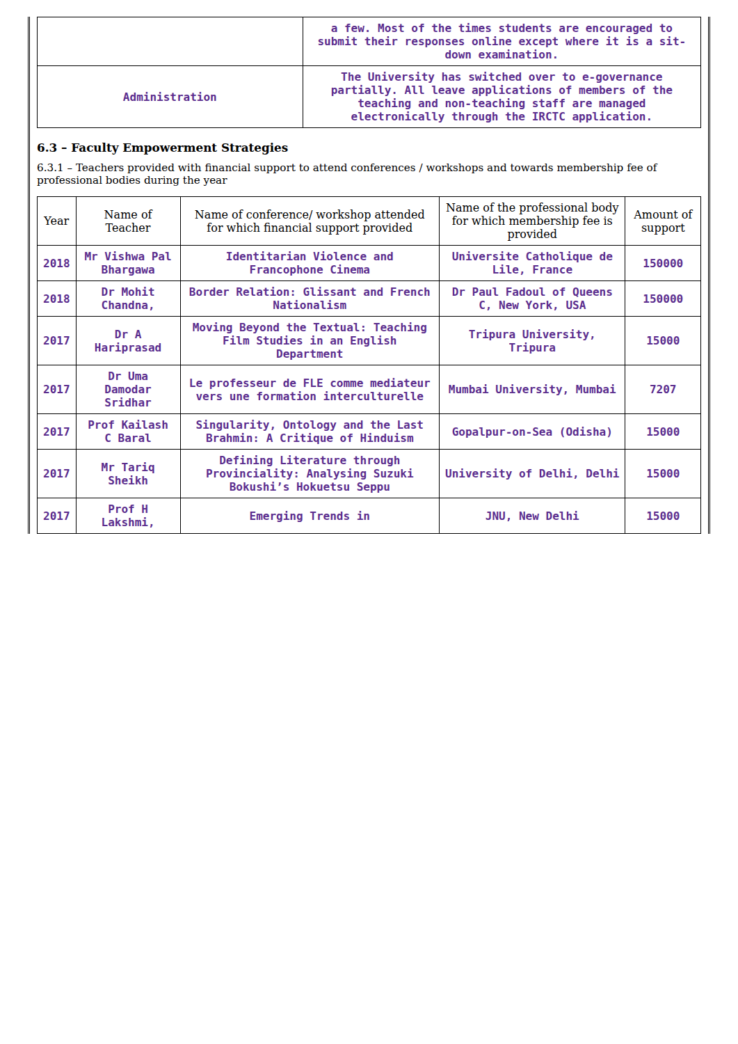| | a few. Most of the times students are encouraged to submit their responses online except where it is a sit-down examination. |
| Administration | The University has switched over to e-governance partially. All leave applications of members of the teaching and non-teaching staff are managed electronically through the IRCTC application. |
6.3 – Faculty Empowerment Strategies
6.3.1 – Teachers provided with financial support to attend conferences / workshops and towards membership fee of professional bodies during the year
| Year | Name of Teacher | Name of conference/ workshop attended for which financial support provided | Name of the professional body for which membership fee is provided | Amount of support |
| 2018 | Mr Vishwa Pal Bhargawa | Identitarian Violence and Francophone Cinema | Universite Catholique de Lile, France | 150000 |
| 2018 | Dr Mohit Chandna, | Border Relation: Glissant and French Nationalism | Dr Paul Fadoul of Queens C, New York, USA | 150000 |
| 2017 | Dr A Hariprasad | Moving Beyond the Textual: Teaching Film Studies in an English Department | Tripura University, Tripura | 15000 |
| 2017 | Dr Uma Damodar Sridhar | Le professeur de FLE comme mediateur vers une formation interculturelle | Mumbai University, Mumbai | 7207 |
| 2017 | Prof Kailash C Baral | Singularity, Ontology and the Last Brahmin: A Critique of Hinduism | Gopalpur-on-Sea (Odisha) | 15000 |
| 2017 | Mr Tariq Sheikh | Defining Literature through Provinciality: Analysing Suzuki Bokushi’s Hokuetsu Seppu | University of Delhi, Delhi | 15000 |
| 2017 | Prof H Lakshmi, | Emerging Trends in | JNU, New Delhi | 15000 |